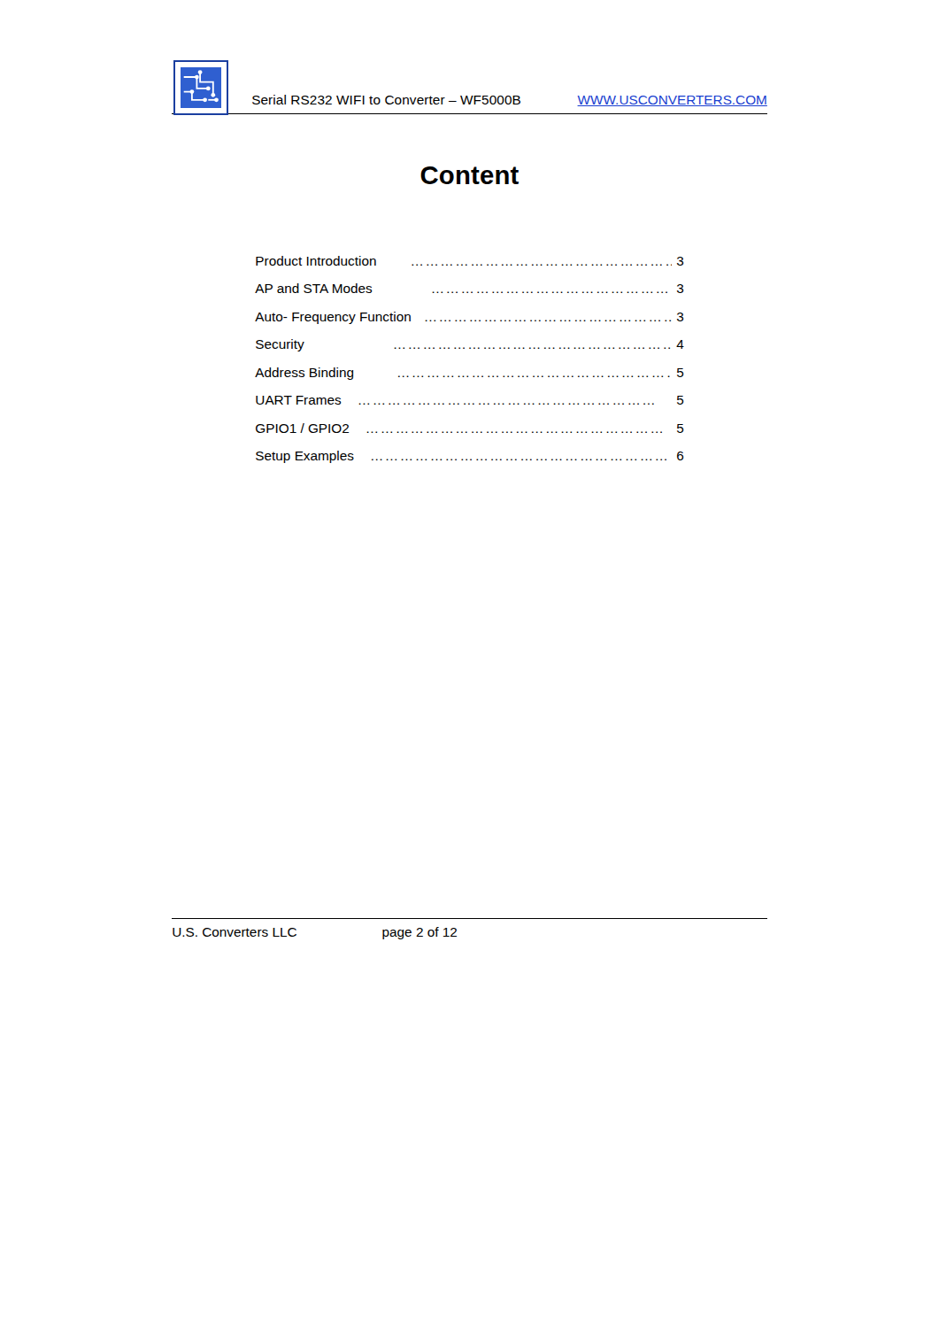Serial RS232 WIFI to Converter – WF5000B
WWW.USCONVERTERS.COM
Content
Product Introduction ………………………………………………… 3
AP and STA Modes ………………………………………… 3
Auto- Frequency Function ……………………………………………… 3
Security ………………………………………………… 4
Address Binding ………………………………………………… 5
UART Frames …………………………………………………… 5
GPIO1 / GPIO2 …………………………………………………… 5
Setup Examples …………………………………………………… 6
U.S. Converters LLC
page 2 of 12